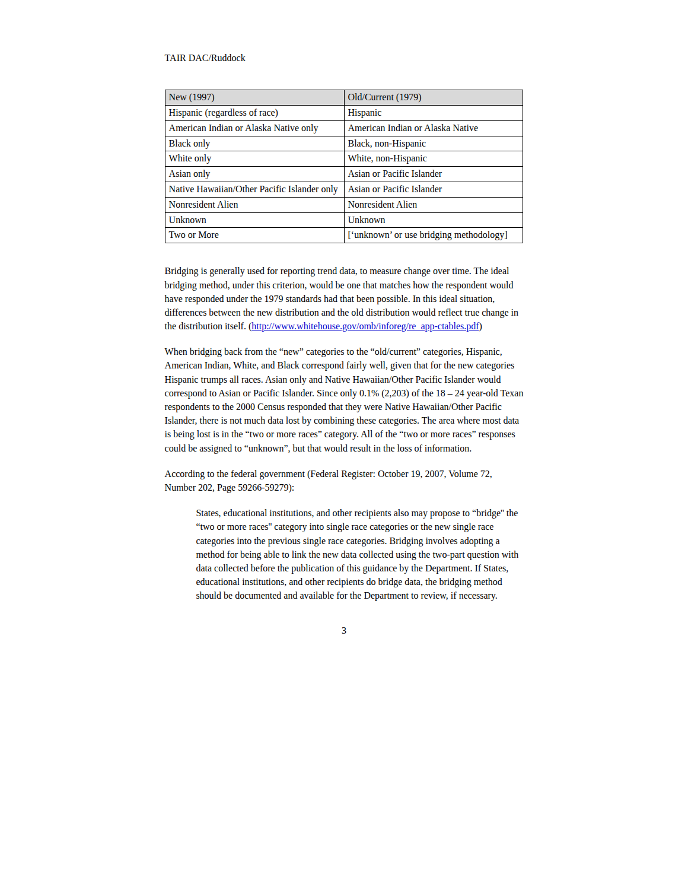TAIR DAC/Ruddock
| New (1997) | Old/Current (1979) |
| --- | --- |
| Hispanic (regardless of race) | Hispanic |
| American Indian or Alaska Native only | American Indian or Alaska Native |
| Black only | Black, non-Hispanic |
| White only | White, non-Hispanic |
| Asian only | Asian or Pacific Islander |
| Native Hawaiian/Other Pacific Islander only | Asian or Pacific Islander |
| Nonresident Alien | Nonresident Alien |
| Unknown | Unknown |
| Two or More | [‘unknown’ or use bridging methodology] |
Bridging is generally used for reporting trend data, to measure change over time. The ideal bridging method, under this criterion, would be one that matches how the respondent would have responded under the 1979 standards had that been possible. In this ideal situation, differences between the new distribution and the old distribution would reflect true change in the distribution itself. (http://www.whitehouse.gov/omb/inforeg/re_app-ctables.pdf)
When bridging back from the “new” categories to the “old/current” categories, Hispanic, American Indian, White, and Black correspond fairly well, given that for the new categories Hispanic trumps all races. Asian only and Native Hawaiian/Other Pacific Islander would correspond to Asian or Pacific Islander. Since only 0.1% (2,203) of the 18 – 24 year-old Texan respondents to the 2000 Census responded that they were Native Hawaiian/Other Pacific Islander, there is not much data lost by combining these categories. The area where most data is being lost is in the “two or more races” category. All of the “two or more races” responses could be assigned to “unknown”, but that would result in the loss of information.
According to the federal government (Federal Register: October 19, 2007, Volume 72, Number 202, Page 59266-59279):
States, educational institutions, and other recipients also may propose to “bridge'' the “two or more races'' category into single race categories or the new single race categories into the previous single race categories. Bridging involves adopting a method for being able to link the new data collected using the two-part question with data collected before the publication of this guidance by the Department. If States, educational institutions, and other recipients do bridge data, the bridging method should be documented and available for the Department to review, if necessary.
3